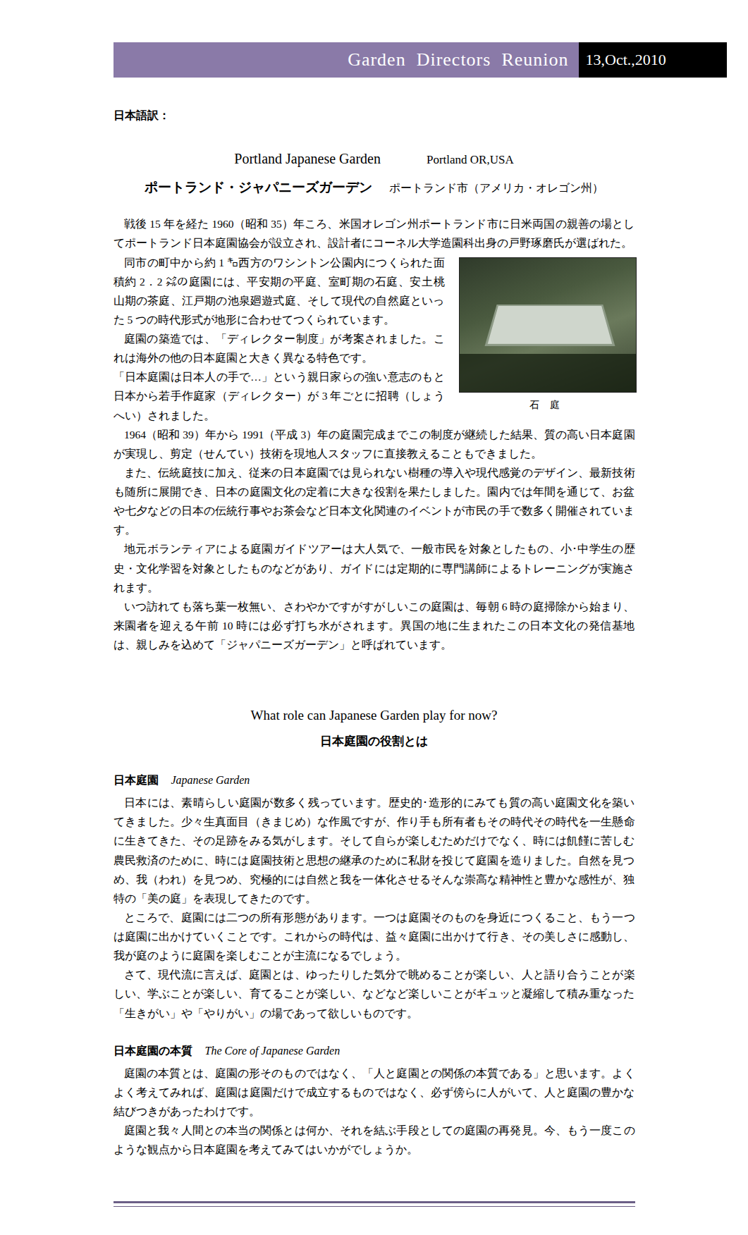Garden Directors Reunion
13,Oct.,2010
日本語訳：
Portland Japanese Garden Portland OR,USA
ポートランド・ジャパニーズガーデン ポートランド市（アメリカ・オレゴン州）
戦後 15 年を経た 1960（昭和 35）年ころ、米国オレゴン州ポートランド市に日米両国の親善の場としてポートランド日本庭園協会が設立され、設計者にコーネル大学造園科出身の戸野琢磨氏が選ばれた。
石 庭
同市の町中から約 1 ㌔西方のワシントン公園内につくられた面積約 2．2 ㌶の庭園には、平安期の平庭、室町期の石庭、安土桃山期の茶庭、江戸期の池泉廻遊式庭、そして現代の自然庭といった 5 つの時代形式が地形に合わせてつくられています。
庭園の築造では、「ディレクター制度」が考案されました。これは海外の他の日本庭園と大きく異なる特色です。
「日本庭園は日本人の手で…」という親日家らの強い意志のもと日本から若手作庭家（ディレクター）が 3 年ごとに招聘（しょうへい）されました。
1964（昭和 39）年から 1991（平成 3）年の庭園完成までこの制度が継続した結果、質の高い日本庭園が実現し、剪定（せんてい）技術を現地人スタッフに直接教えることもできました。
また、伝統庭技に加え、従来の日本庭園では見られない樹種の導入や現代感覚のデザイン、最新技術も随所に展開でき、日本の庭園文化の定着に大きな役割を果たしました。園内では年間を通じて、お盆や七夕などの日本の伝統行事やお茶会など日本文化関連のイベントが市民の手で数多く開催されています。
地元ボランティアによる庭園ガイドツアーは大人気で、一般市民を対象としたもの、小･中学生の歴史・文化学習を対象としたものなどがあり、ガイドには定期的に専門講師によるトレーニングが実施されます。
いつ訪れても落ち葉一枚無い、さわやかですがすがしいこの庭園は、毎朝 6 時の庭掃除から始まり、来園者を迎える午前 10 時には必ず打ち水がされます。異国の地に生まれたこの日本文化の発信基地は、親しみを込めて「ジャパニーズガーデン」と呼ばれています。
What role can Japanese Garden play for now?
日本庭園の役割とは
日本庭園 Japanese Garden
日本には、素晴らしい庭園が数多く残っています。歴史的･造形的にみても質の高い庭園文化を築いてきました。少々生真面目（きまじめ）な作風ですが、作り手も所有者もその時代その時代を一生懸命に生きてきた、その足跡をみる気がします。そして自らが楽しむためだけでなく、時には飢饉に苦しむ農民救済のために、時には庭園技術と思想の継承のために私財を投じて庭園を造りました。自然を見つめ、我（われ）を見つめ、究極的には自然と我を一体化させるそんな崇高な精神性と豊かな感性が、独特の「美の庭」を表現してきたのです。
ところで、庭園には二つの所有形態があります。一つは庭園そのものを身近につくること、もう一つは庭園に出かけていくことです。これからの時代は、益々庭園に出かけて行き、その美しさに感動し、我が庭のように庭園を楽しむことが主流になるでしょう。
さて、現代流に言えば、庭園とは、ゆったりした気分で眺めることが楽しい、人と語り合うことが楽しい、学ぶことが楽しい、育てることが楽しい、などなど楽しいことがギュッと凝縮して積み重なった「生きがい」や「やりがい」の場であって欲しいものです。
日本庭園の本質 The Core of Japanese Garden
庭園の本質とは、庭園の形そのものではなく、「人と庭園との関係の本質である」と思います。よくよく考えてみれば、庭園は庭園だけで成立するものではなく、必ず傍らに人がいて、人と庭園の豊かな結びつきがあったわけです。
庭園と我々人間との本当の関係とは何か、それを結ぶ手段としての庭園の再発見。今、もう一度このような観点から日本庭園を考えてみてはいかがでしょうか。